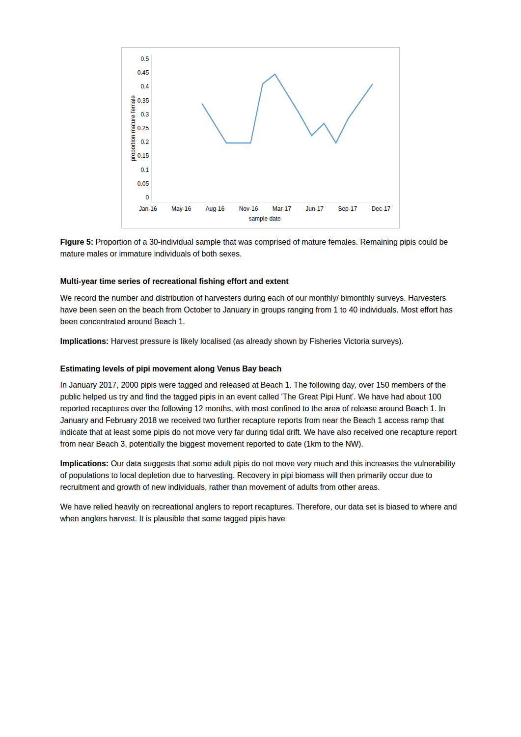proportion mature female
0.5 0.45 0.4 0.35 0.3 0.25 0.2 0.15 0.1 0.05 0
Jan-16 May-16 Aug-16 Nov-16 Mar-17 Jun-17 Sep-17 Dec-17
sample date
Figure 5: Proportion of a 30-individual sample that was comprised of mature females. Remaining pipis could be mature males or immature individuals of both sexes.
Multi-year time series of recreational fishing effort and extent
We record the number and distribution of harvesters during each of our monthly/ bimonthly surveys. Harvesters have been seen on the beach from October to January in groups ranging from 1 to 40 individuals. Most effort has been concentrated around Beach 1.
Implications: Harvest pressure is likely localised (as already shown by Fisheries Victoria surveys).
Estimating levels of pipi movement along Venus Bay beach
In January 2017, 2000 pipis were tagged and released at Beach 1. The following day, over 150 members of the public helped us try and find the tagged pipis in an event called 'The Great Pipi Hunt'. We have had about 100 reported recaptures over the following 12 months, with most confined to the area of release around Beach 1. In January and February 2018 we received two further recapture reports from near the Beach 1 access ramp that indicate that at least some pipis do not move very far during tidal drift. We have also received one recapture report from near Beach 3, potentially the biggest movement reported to date (1km to the NW).
Implications: Our data suggests that some adult pipis do not move very much and this increases the vulnerability of populations to local depletion due to harvesting. Recovery in pipi biomass will then primarily occur due to recruitment and growth of new individuals, rather than movement of adults from other areas.
We have relied heavily on recreational anglers to report recaptures. Therefore, our data set is biased to where and when anglers harvest. It is plausible that some tagged pipis have